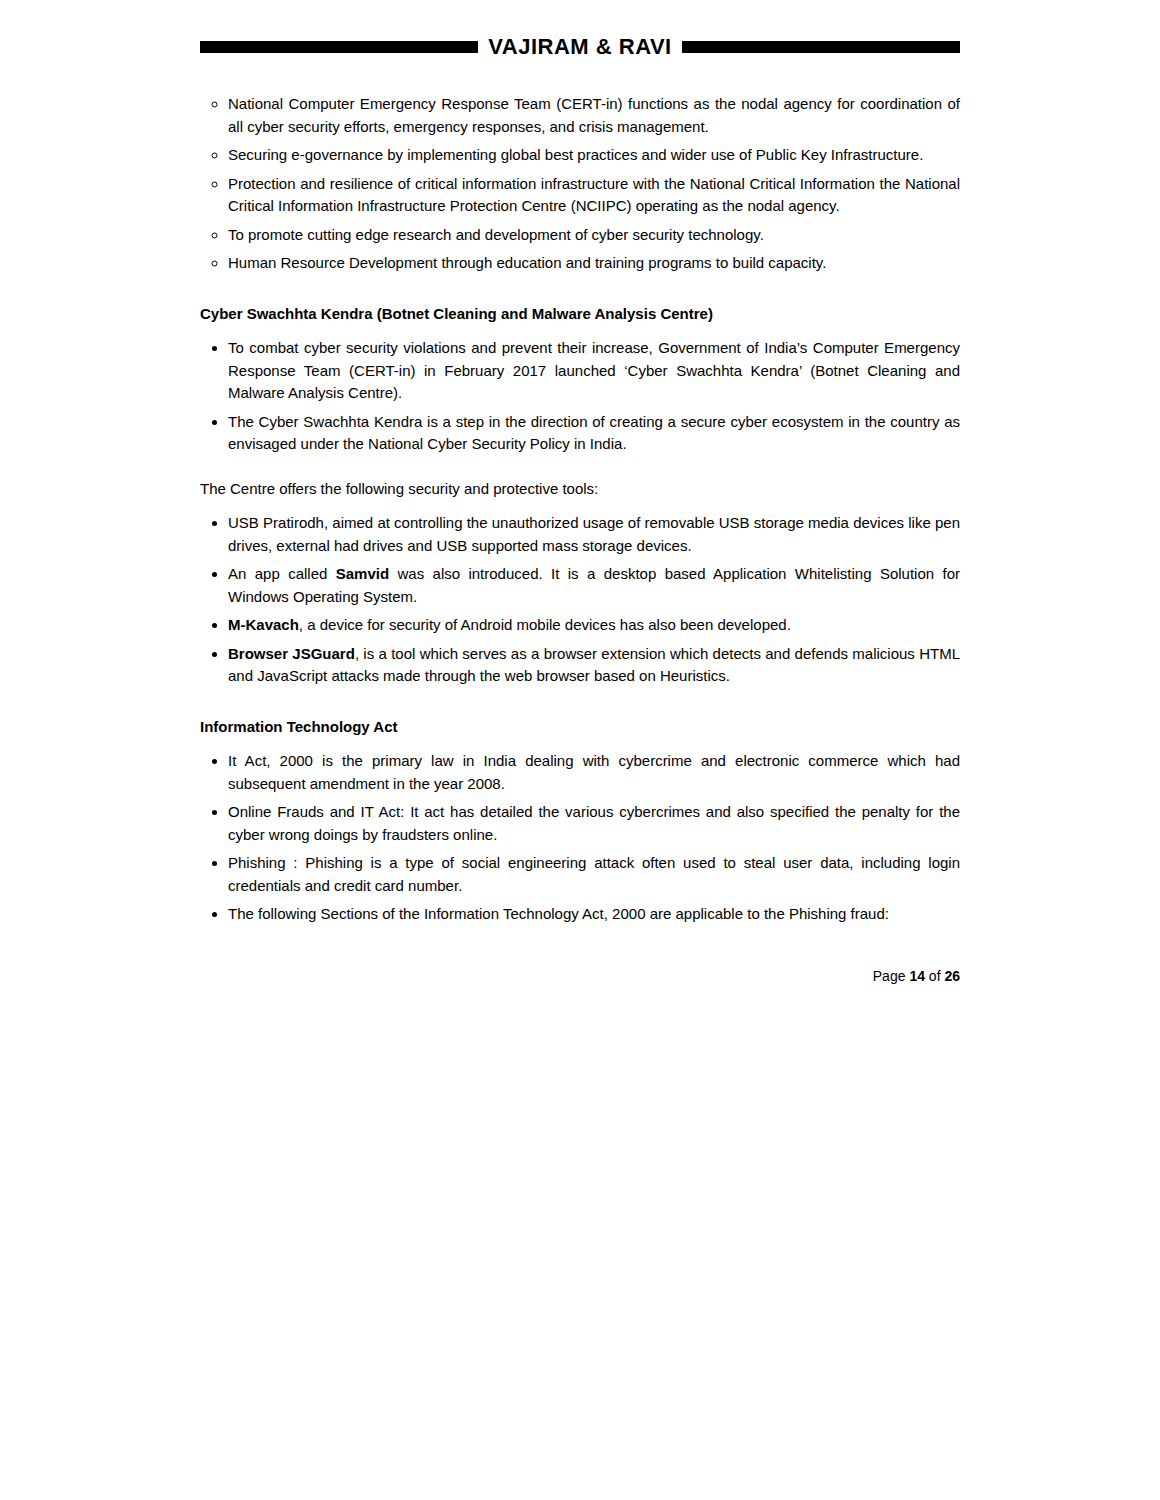VAJIRAM & RAVI
National Computer Emergency Response Team (CERT-in) functions as the nodal agency for coordination of all cyber security efforts, emergency responses, and crisis management.
Securing e-governance by implementing global best practices and wider use of Public Key Infrastructure.
Protection and resilience of critical information infrastructure with the National Critical Information the National Critical Information Infrastructure Protection Centre (NCIIPC) operating as the nodal agency.
To promote cutting edge research and development of cyber security technology.
Human Resource Development through education and training programs to build capacity.
Cyber Swachhta Kendra (Botnet Cleaning and Malware Analysis Centre)
To combat cyber security violations and prevent their increase, Government of India’s Computer Emergency Response Team (CERT-in) in February 2017 launched ‘Cyber Swachhta Kendra’ (Botnet Cleaning and Malware Analysis Centre).
The Cyber Swachhta Kendra is a step in the direction of creating a secure cyber ecosystem in the country as envisaged under the National Cyber Security Policy in India.
The Centre offers the following security and protective tools:
USB Pratirodh, aimed at controlling the unauthorized usage of removable USB storage media devices like pen drives, external had drives and USB supported mass storage devices.
An app called Samvid was also introduced. It is a desktop based Application Whitelisting Solution for Windows Operating System.
M-Kavach, a device for security of Android mobile devices has also been developed.
Browser JSGuard, is a tool which serves as a browser extension which detects and defends malicious HTML and JavaScript attacks made through the web browser based on Heuristics.
Information Technology Act
It Act, 2000 is the primary law in India dealing with cybercrime and electronic commerce which had subsequent amendment in the year 2008.
Online Frauds and IT Act: It act has detailed the various cybercrimes and also specified the penalty for the cyber wrong doings by fraudsters online.
Phishing : Phishing is a type of social engineering attack often used to steal user data, including login credentials and credit card number.
The following Sections of the Information Technology Act, 2000 are applicable to the Phishing fraud:
Page 14 of 26